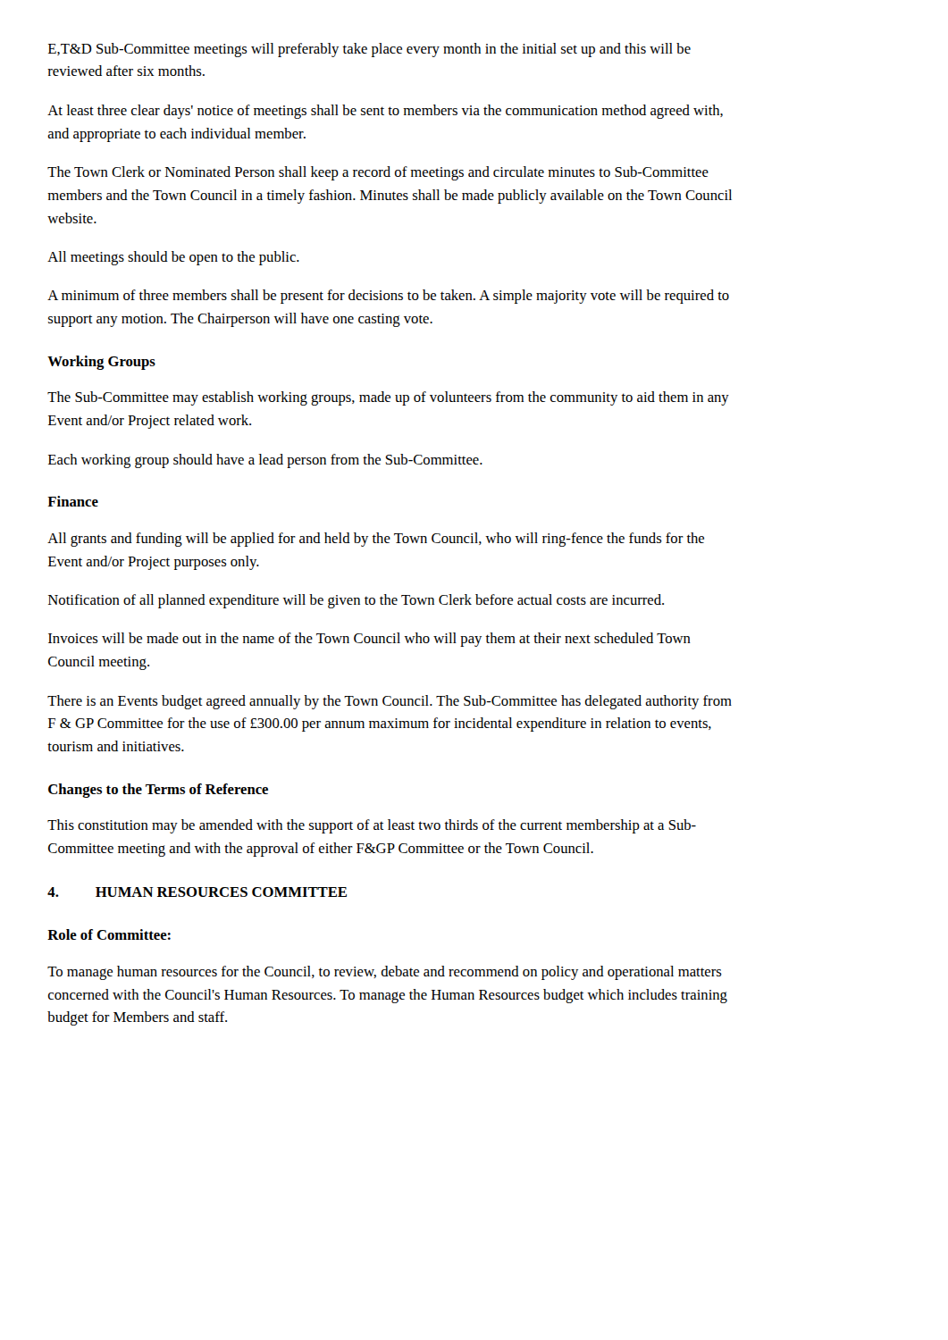E,T&D Sub-Committee meetings will preferably take place every month in the initial set up and this will be reviewed after six months.
At least three clear days' notice of meetings shall be sent to members via the communication method agreed with, and appropriate to each individual member.
The Town Clerk or Nominated Person shall keep a record of meetings and circulate minutes to Sub-Committee members and the Town Council in a timely fashion. Minutes shall be made publicly available on the Town Council website.
All meetings should be open to the public.
A minimum of three members shall be present for decisions to be taken. A simple majority vote will be required to support any motion. The Chairperson will have one casting vote.
Working Groups
The Sub-Committee may establish working groups, made up of volunteers from the community to aid them in any Event and/or Project related work.
Each working group should have a lead person from the Sub-Committee.
Finance
All grants and funding will be applied for and held by the Town Council, who will ring-fence the funds for the Event and/or Project purposes only.
Notification of all planned expenditure will be given to the Town Clerk before actual costs are incurred.
Invoices will be made out in the name of the Town Council who will pay them at their next scheduled Town Council meeting.
There is an Events budget agreed annually by the Town Council. The Sub-Committee has delegated authority from F & GP Committee for the use of £300.00 per annum maximum for incidental expenditure in relation to events, tourism and initiatives.
Changes to the Terms of Reference
This constitution may be amended with the support of at least two thirds of the current membership at a Sub-Committee meeting and with the approval of either F&GP Committee or the Town Council.
4. HUMAN RESOURCES COMMITTEE
Role of Committee:
To manage human resources for the Council, to review, debate and recommend on policy and operational matters concerned with the Council's Human Resources. To manage the Human Resources budget which includes training budget for Members and staff.